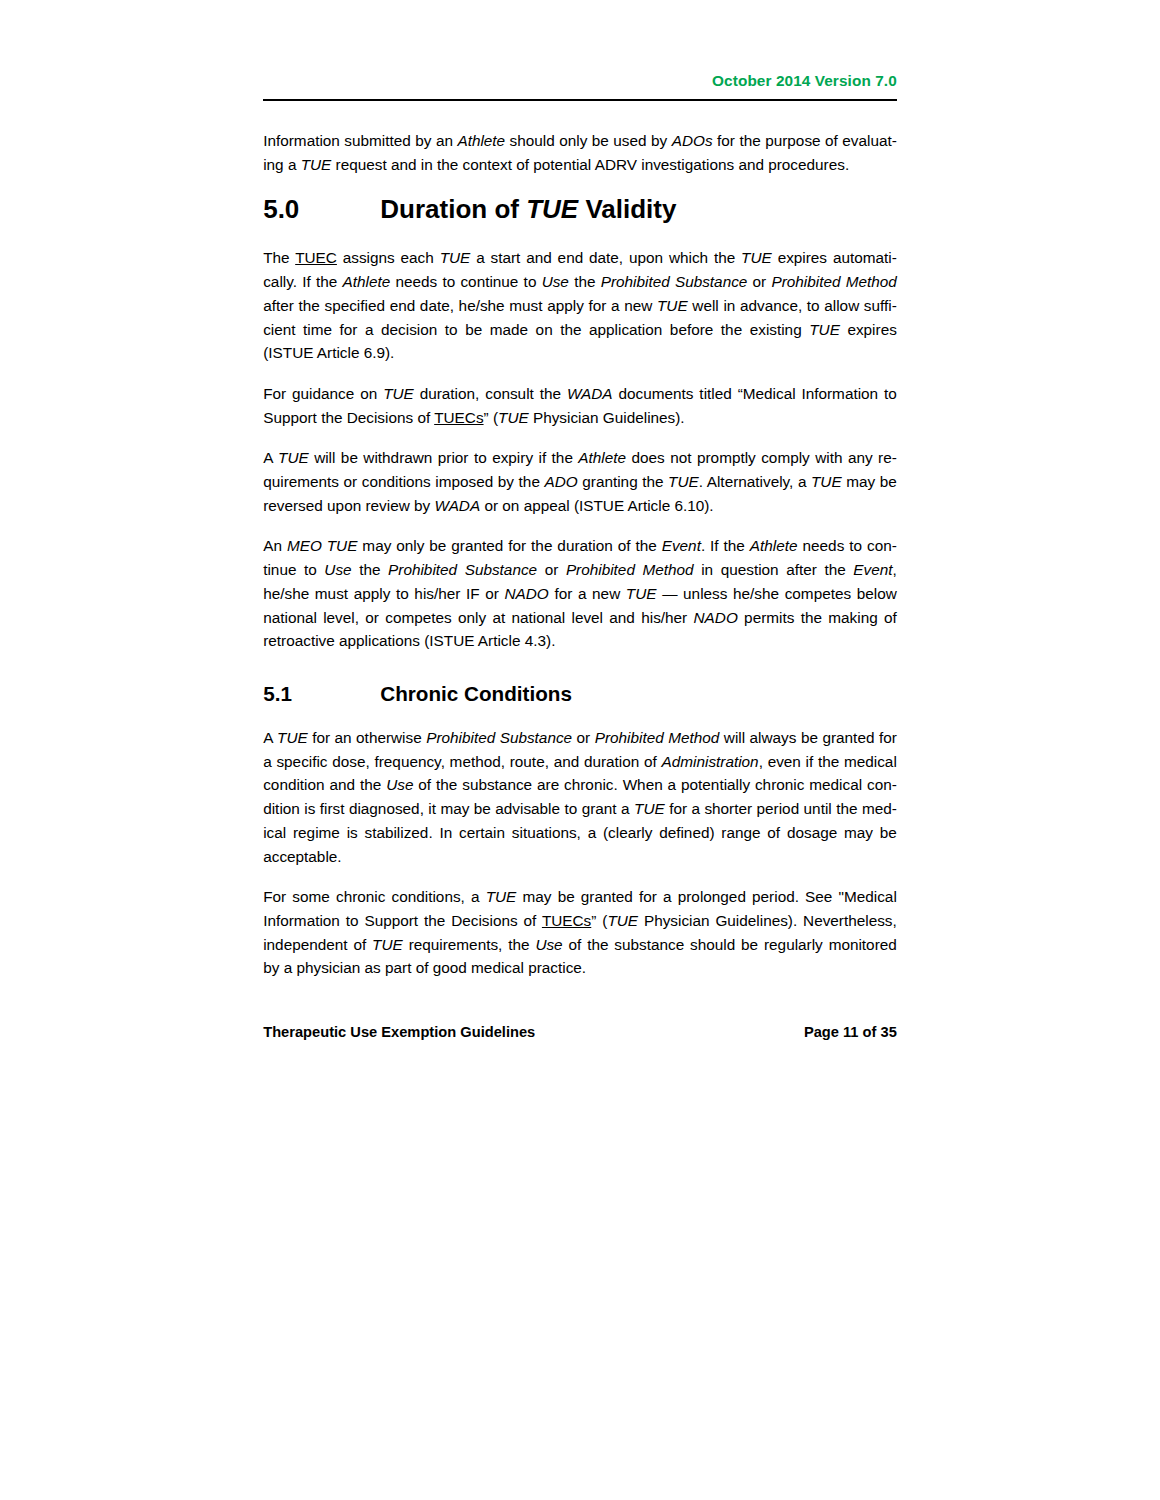October 2014 Version 7.0
Information submitted by an Athlete should only be used by ADOs for the purpose of evaluating a TUE request and in the context of potential ADRV investigations and procedures.
5.0 Duration of TUE Validity
The TUEC assigns each TUE a start and end date, upon which the TUE expires automatically. If the Athlete needs to continue to Use the Prohibited Substance or Prohibited Method after the specified end date, he/she must apply for a new TUE well in advance, to allow sufficient time for a decision to be made on the application before the existing TUE expires (ISTUE Article 6.9).
For guidance on TUE duration, consult the WADA documents titled “Medical Information to Support the Decisions of TUECs” (TUE Physician Guidelines).
A TUE will be withdrawn prior to expiry if the Athlete does not promptly comply with any requirements or conditions imposed by the ADO granting the TUE. Alternatively, a TUE may be reversed upon review by WADA or on appeal (ISTUE Article 6.10).
An MEO TUE may only be granted for the duration of the Event. If the Athlete needs to continue to Use the Prohibited Substance or Prohibited Method in question after the Event, he/she must apply to his/her IF or NADO for a new TUE — unless he/she competes below national level, or competes only at national level and his/her NADO permits the making of retroactive applications (ISTUE Article 4.3).
5.1 Chronic Conditions
A TUE for an otherwise Prohibited Substance or Prohibited Method will always be granted for a specific dose, frequency, method, route, and duration of Administration, even if the medical condition and the Use of the substance are chronic. When a potentially chronic medical condition is first diagnosed, it may be advisable to grant a TUE for a shorter period until the medical regime is stabilized. In certain situations, a (clearly defined) range of dosage may be acceptable.
For some chronic conditions, a TUE may be granted for a prolonged period. See "Medical Information to Support the Decisions of TUECs” (TUE Physician Guidelines). Nevertheless, independent of TUE requirements, the Use of the substance should be regularly monitored by a physician as part of good medical practice.
Therapeutic Use Exemption Guidelines
Page 11 of 35